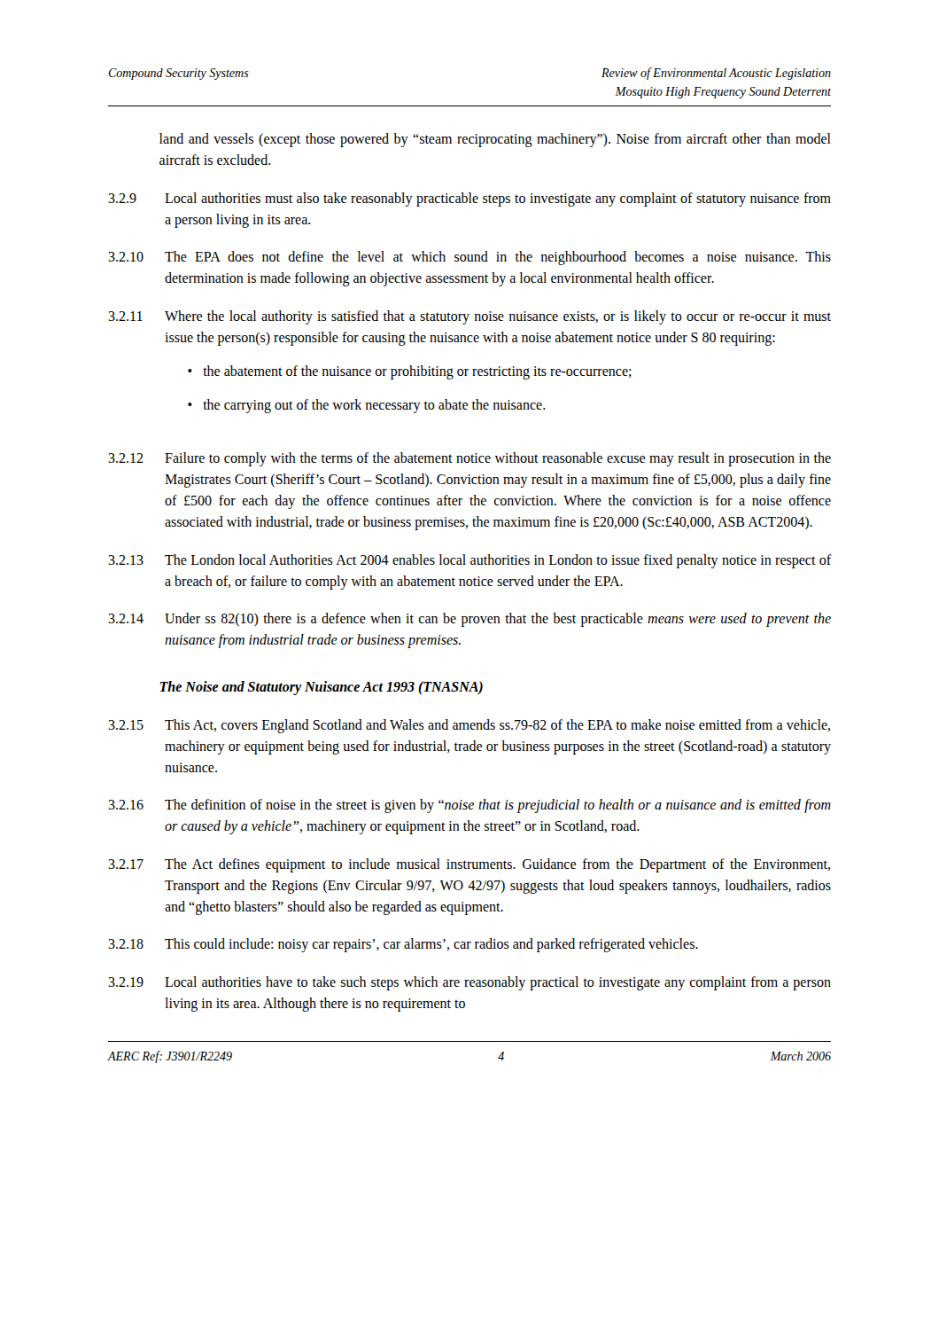Compound Security Systems
Review of Environmental Acoustic Legislation
Mosquito High Frequency Sound Deterrent
land and vessels (except those powered by “steam reciprocating machinery”). Noise from aircraft other than model aircraft is excluded.
3.2.9
Local authorities must also take reasonably practicable steps to investigate any complaint of statutory nuisance from a person living in its area.
3.2.10
The EPA does not define the level at which sound in the neighbourhood becomes a noise nuisance. This determination is made following an objective assessment by a local environmental health officer.
3.2.11
Where the local authority is satisfied that a statutory noise nuisance exists, or is likely to occur or re-occur it must issue the person(s) responsible for causing the nuisance with a noise abatement notice under S 80 requiring:
the abatement of the nuisance or prohibiting or restricting its re-occurrence;
the carrying out of the work necessary to abate the nuisance.
3.2.12
Failure to comply with the terms of the abatement notice without reasonable excuse may result in prosecution in the Magistrates Court (Sheriff’s Court – Scotland). Conviction may result in a maximum fine of £5,000, plus a daily fine of £500 for each day the offence continues after the conviction. Where the conviction is for a noise offence associated with industrial, trade or business premises, the maximum fine is £20,000 (Sc:£40,000, ASB ACT2004).
3.2.13
The London local Authorities Act 2004 enables local authorities in London to issue fixed penalty notice in respect of a breach of, or failure to comply with an abatement notice served under the EPA.
3.2.14
Under ss 82(10) there is a defence when it can be proven that the best practicable means were used to prevent the nuisance from industrial trade or business premises.
The Noise and Statutory Nuisance Act 1993 (TNASNA)
3.2.15
This Act, covers England Scotland and Wales and amends ss.79-82 of the EPA to make noise emitted from a vehicle, machinery or equipment being used for industrial, trade or business purposes in the street (Scotland-road) a statutory nuisance.
3.2.16
The definition of noise in the street is given by “noise that is prejudicial to health or a nuisance and is emitted from or caused by a vehicle”, machinery or equipment in the street” or in Scotland, road.
3.2.17
The Act defines equipment to include musical instruments. Guidance from the Department of the Environment, Transport and the Regions (Env Circular 9/97, WO 42/97) suggests that loud speakers tannoys, loudhailers, radios and “ghetto blasters” should also be regarded as equipment.
3.2.18
This could include: noisy car repairs’, car alarms’, car radios and parked refrigerated vehicles.
3.2.19
Local authorities have to take such steps which are reasonably practical to investigate any complaint from a person living in its area. Although there is no requirement to
AERC Ref: J3901/R2249
4
March 2006